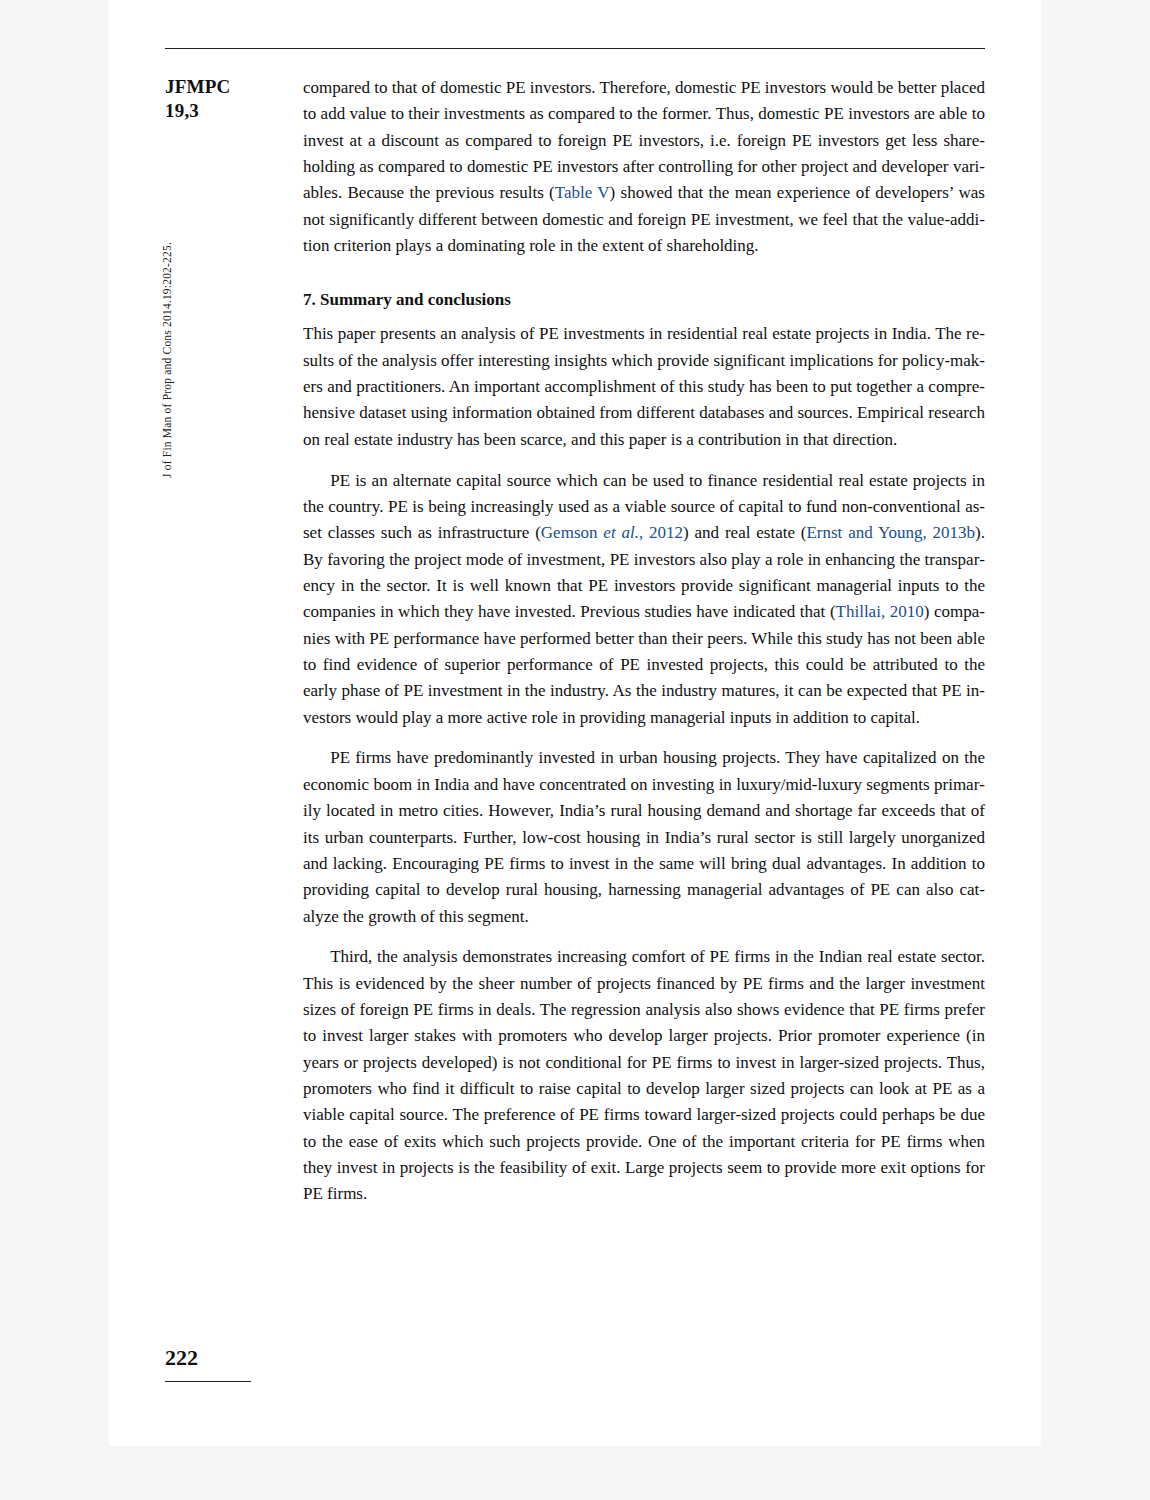J of Fin Man of Prop and Cons 2014.19:202-225.
JFMPC 19,3
compared to that of domestic PE investors. Therefore, domestic PE investors would be better placed to add value to their investments as compared to the former. Thus, domestic PE investors are able to invest at a discount as compared to foreign PE investors, i.e. foreign PE investors get less shareholding as compared to domestic PE investors after controlling for other project and developer variables. Because the previous results (Table V) showed that the mean experience of developers’ was not significantly different between domestic and foreign PE investment, we feel that the value-addition criterion plays a dominating role in the extent of shareholding.
7. Summary and conclusions
This paper presents an analysis of PE investments in residential real estate projects in India. The results of the analysis offer interesting insights which provide significant implications for policy-makers and practitioners. An important accomplishment of this study has been to put together a comprehensive dataset using information obtained from different databases and sources. Empirical research on real estate industry has been scarce, and this paper is a contribution in that direction.
PE is an alternate capital source which can be used to finance residential real estate projects in the country. PE is being increasingly used as a viable source of capital to fund non-conventional asset classes such as infrastructure (Gemson et al., 2012) and real estate (Ernst and Young, 2013b). By favoring the project mode of investment, PE investors also play a role in enhancing the transparency in the sector. It is well known that PE investors provide significant managerial inputs to the companies in which they have invested. Previous studies have indicated that (Thillai, 2010) companies with PE performance have performed better than their peers. While this study has not been able to find evidence of superior performance of PE invested projects, this could be attributed to the early phase of PE investment in the industry. As the industry matures, it can be expected that PE investors would play a more active role in providing managerial inputs in addition to capital.
PE firms have predominantly invested in urban housing projects. They have capitalized on the economic boom in India and have concentrated on investing in luxury/mid-luxury segments primarily located in metro cities. However, India’s rural housing demand and shortage far exceeds that of its urban counterparts. Further, low-cost housing in India’s rural sector is still largely unorganized and lacking. Encouraging PE firms to invest in the same will bring dual advantages. In addition to providing capital to develop rural housing, harnessing managerial advantages of PE can also catalyze the growth of this segment.
Third, the analysis demonstrates increasing comfort of PE firms in the Indian real estate sector. This is evidenced by the sheer number of projects financed by PE firms and the larger investment sizes of foreign PE firms in deals. The regression analysis also shows evidence that PE firms prefer to invest larger stakes with promoters who develop larger projects. Prior promoter experience (in years or projects developed) is not conditional for PE firms to invest in larger-sized projects. Thus, promoters who find it difficult to raise capital to develop larger sized projects can look at PE as a viable capital source. The preference of PE firms toward larger-sized projects could perhaps be due to the ease of exits which such projects provide. One of the important criteria for PE firms when they invest in projects is the feasibility of exit. Large projects seem to provide more exit options for PE firms.
222